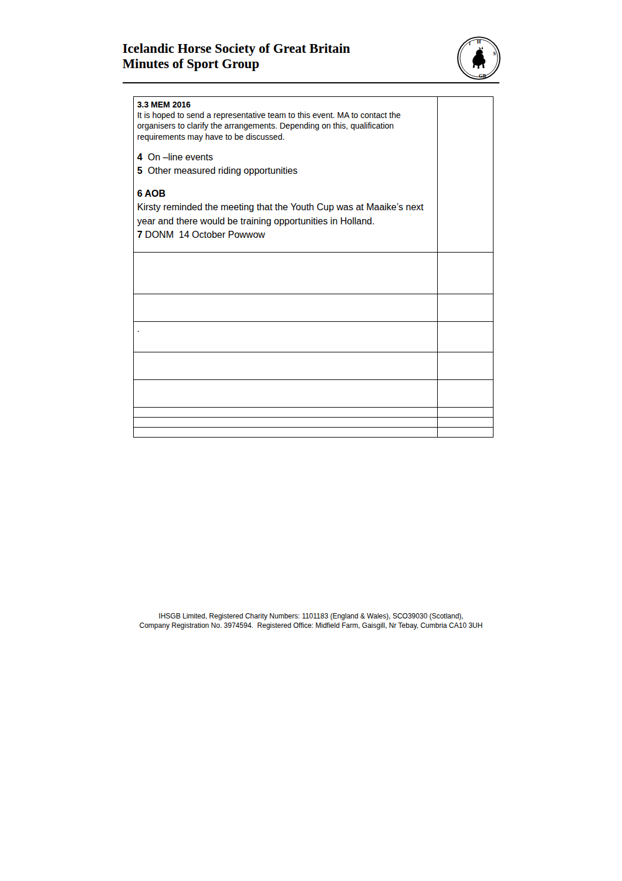Icelandic Horse Society of Great Britain
Minutes of Sport Group
H I S GB
| 3.3 MEM 2016 It is hoped to send a representative team to this event. MA to contact the organisers to clarify the arrangements. Depending on this, qualification requirements may have to be discussed. 4 On –line events 5 Other measured riding opportunities 6 AOB Kirsty reminded the meeting that the Youth Cup was at Maaike’s next year and there would be training opportunities in Holland. 7 DONM 14 October Powwow | |
| . | |
IHSGB Limited, Registered Charity Numbers: 1101183 (England & Wales), SCO39030 (Scotland),
Company Registration No. 3974594. Registered Office: Midfield Farm, Gaisgill, Nr Tebay, Cumbria CA10 3UH